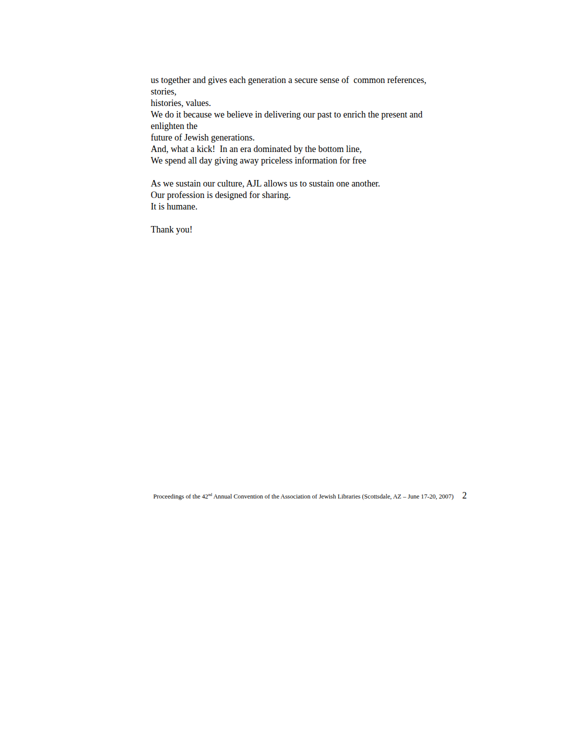us together and gives each generation a secure sense of common references, stories,
histories, values.
We do it because we believe in delivering our past to enrich the present and enlighten the
future of Jewish generations.
And, what a kick! In an era dominated by the bottom line,
We spend all day giving away priceless information for free
As we sustain our culture, AJL allows us to sustain one another.
Our profession is designed for sharing.
It is humane.
Thank you!
Proceedings of the 42nd Annual Convention of the Association of Jewish Libraries (Scottsdale, AZ – June 17-20, 2007)2